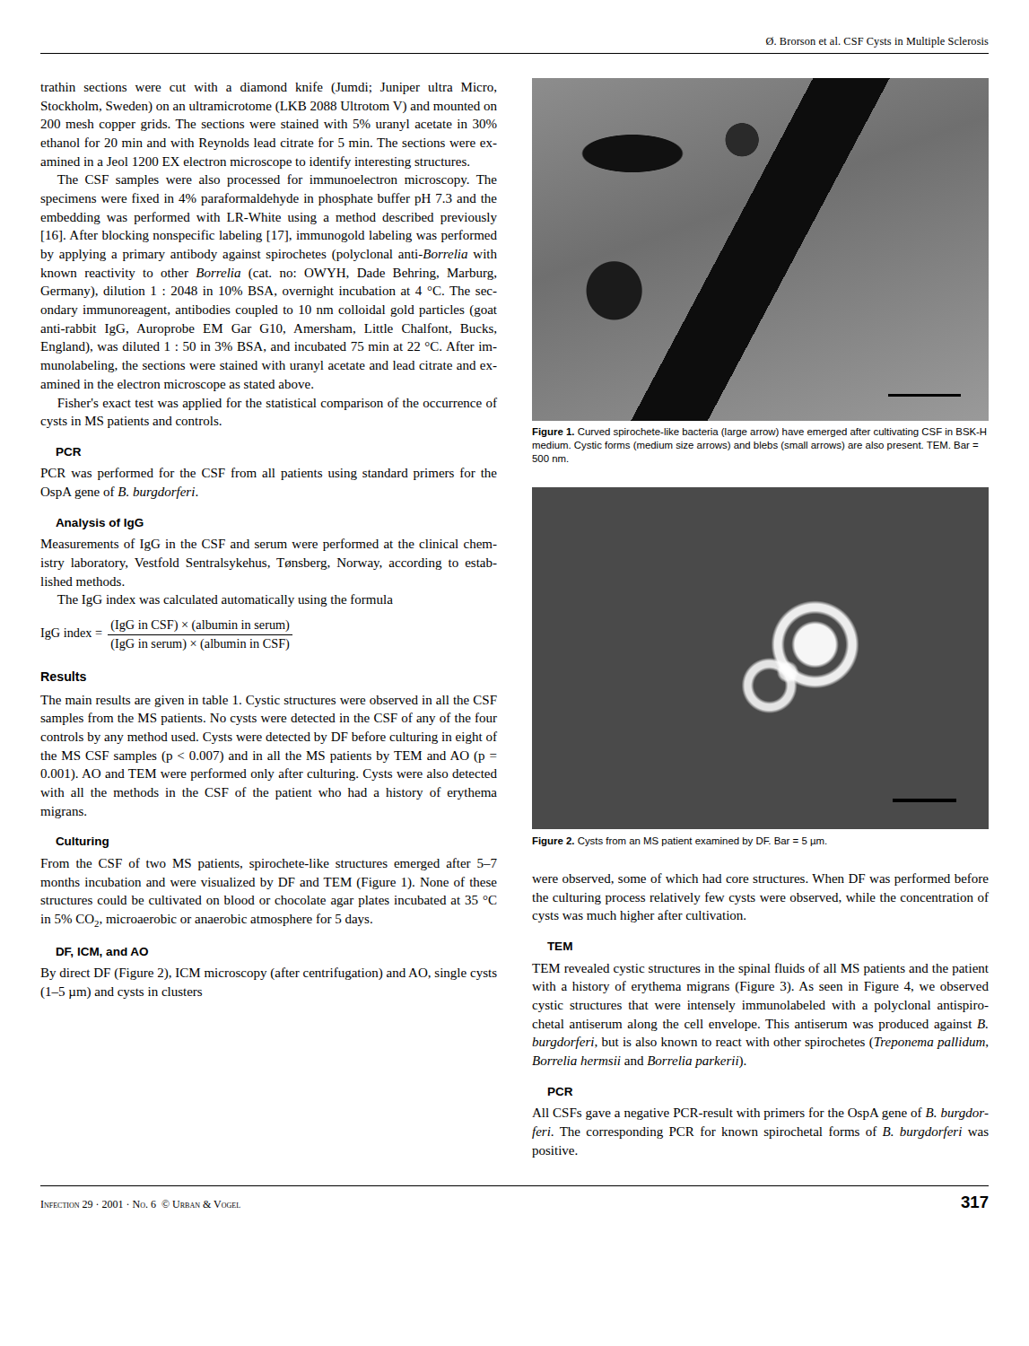Ø. Brorson et al. CSF Cysts in Multiple Sclerosis
trathin sections were cut with a diamond knife (Jumdi; Juniper ultra Micro, Stockholm, Sweden) on an ultramicrotome (LKB 2088 Ultrotom V) and mounted on 200 mesh copper grids. The sections were stained with 5% uranyl acetate in 30% ethanol for 20 min and with Reynolds lead citrate for 5 min. The sections were examined in a Jeol 1200 EX electron microscope to identify interesting structures.
The CSF samples were also processed for immunoelectron microscopy. The specimens were fixed in 4% paraformaldehyde in phosphate buffer pH 7.3 and the embedding was performed with LR-White using a method described previously [16]. After blocking nonspecific labeling [17], immunogold labeling was performed by applying a primary antibody against spirochetes (polyclonal anti-Borrelia with known reactivity to other Borrelia (cat. no: OWYH, Dade Behring, Marburg, Germany), dilution 1 : 2048 in 10% BSA, overnight incubation at 4 °C. The secondary immunoreagent, antibodies coupled to 10 nm colloidal gold particles (goat anti-rabbit IgG, Auroprobe EM Gar G10, Amersham, Little Chalfont, Bucks, England), was diluted 1 : 50 in 3% BSA, and incubated 75 min at 22 °C. After immunolabeling, the sections were stained with uranyl acetate and lead citrate and examined in the electron microscope as stated above.
Fisher's exact test was applied for the statistical comparison of the occurrence of cysts in MS patients and controls.
PCR
PCR was performed for the CSF from all patients using standard primers for the OspA gene of B. burgdorferi.
Analysis of IgG
Measurements of IgG in the CSF and serum were performed at the clinical chemistry laboratory, Vestfold Sentralsykehus, Tønsberg, Norway, according to established methods.
The IgG index was calculated automatically using the formula
IgG index = (IgG in CSF) × (albumin in serum) (IgG in serum) × (albumin in CSF)
Results
The main results are given in table 1. Cystic structures were observed in all the CSF samples from the MS patients. No cysts were detected in the CSF of any of the four controls by any method used. Cysts were detected by DF before culturing in eight of the MS CSF samples (p < 0.007) and in all the MS patients by TEM and AO (p = 0.001). AO and TEM were performed only after culturing. Cysts were also detected with all the methods in the CSF of the patient who had a history of erythema migrans.
Culturing
From the CSF of two MS patients, spirochete-like structures emerged after 5–7 months incubation and were visualized by DF and TEM (Figure 1). None of these structures could be cultivated on blood or chocolate agar plates incubated at 35 °C in 5% CO2, microaerobic or anaerobic atmosphere for 5 days.
DF, ICM, and AO
By direct DF (Figure 2), ICM microscopy (after centrifugation) and AO, single cysts (1–5 µm) and cysts in clusters
Figure 1. Curved spirochete-like bacteria (large arrow) have emerged after cultivating CSF in BSK-H medium. Cystic forms (medium size arrows) and blebs (small arrows) are also present. TEM. Bar = 500 nm.
Figure 2. Cysts from an MS patient examined by DF. Bar = 5 µm.
were observed, some of which had core structures. When DF was performed before the culturing process relatively few cysts were observed, while the concentration of cysts was much higher after cultivation.
TEM
TEM revealed cystic structures in the spinal fluids of all MS patients and the patient with a history of erythema migrans (Figure 3). As seen in Figure 4, we observed cystic structures that were intensely immunolabeled with a polyclonal antispirochetal antiserum along the cell envelope. This antiserum was produced against B. burgdorferi, but is also known to react with other spirochetes (Treponema pallidum, Borrelia hermsii and Borrelia parkerii).
PCR
All CSFs gave a negative PCR-result with primers for the OspA gene of B. burgdorferi. The corresponding PCR for known spirochetal forms of B. burgdorferi was positive.
Infection 29 · 2001 · No. 6 © Urban & Vogel
317